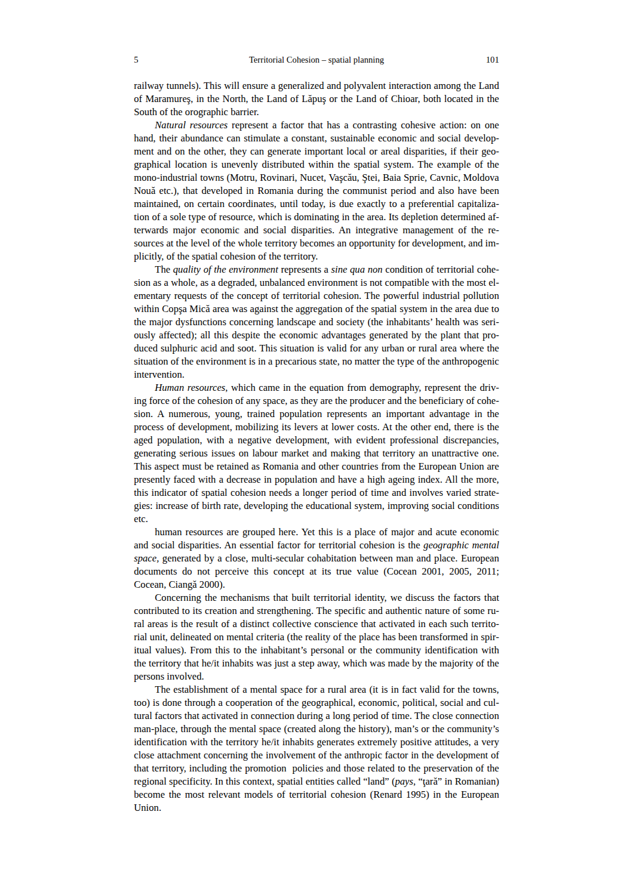5 Territorial Cohesion – spatial planning 101
railway tunnels). This will ensure a generalized and polyvalent interaction among the Land of Maramureş, in the North, the Land of Lăpuş or the Land of Chioar, both located in the South of the orographic barrier.
Natural resources represent a factor that has a contrasting cohesive action: on one hand, their abundance can stimulate a constant, sustainable economic and social development and on the other, they can generate important local or areal disparities, if their geographical location is unevenly distributed within the spatial system. The example of the mono-industrial towns (Motru, Rovinari, Nucet, Vaşcău, Ştei, Baia Sprie, Cavnic, Moldova Nouă etc.), that developed in Romania during the communist period and also have been maintained, on certain coordinates, until today, is due exactly to a preferential capitalization of a sole type of resource, which is dominating in the area. Its depletion determined afterwards major economic and social disparities. An integrative management of the resources at the level of the whole territory becomes an opportunity for development, and implicitly, of the spatial cohesion of the territory.
The quality of the environment represents a sine qua non condition of territorial cohesion as a whole, as a degraded, unbalanced environment is not compatible with the most elementary requests of the concept of territorial cohesion. The powerful industrial pollution within Copşa Mică area was against the aggregation of the spatial system in the area due to the major dysfunctions concerning landscape and society (the inhabitants’ health was seriously affected); all this despite the economic advantages generated by the plant that produced sulphuric acid and soot. This situation is valid for any urban or rural area where the situation of the environment is in a precarious state, no matter the type of the anthropogenic intervention.
Human resources, which came in the equation from demography, represent the driving force of the cohesion of any space, as they are the producer and the beneficiary of cohesion. A numerous, young, trained population represents an important advantage in the process of development, mobilizing its levers at lower costs. At the other end, there is the aged population, with a negative development, with evident professional discrepancies, generating serious issues on labour market and making that territory an unattractive one. This aspect must be retained as Romania and other countries from the European Union are presently faced with a decrease in population and have a high ageing index. All the more, this indicator of spatial cohesion needs a longer period of time and involves varied strategies: increase of birth rate, developing the educational system, improving social conditions etc.
human resources are grouped here. Yet this is a place of major and acute economic and social disparities. An essential factor for territorial cohesion is the geographic mental space, generated by a close, multi-secular cohabitation between man and place. European documents do not perceive this concept at its true value (Cocean 2001, 2005, 2011; Cocean, Ciangă 2000).
Concerning the mechanisms that built territorial identity, we discuss the factors that contributed to its creation and strengthening. The specific and authentic nature of some rural areas is the result of a distinct collective conscience that activated in each such territorial unit, delineated on mental criteria (the reality of the place has been transformed in spiritual values). From this to the inhabitant’s personal or the community identification with the territory that he/it inhabits was just a step away, which was made by the majority of the persons involved.
The establishment of a mental space for a rural area (it is in fact valid for the towns, too) is done through a cooperation of the geographical, economic, political, social and cultural factors that activated in connection during a long period of time. The close connection man-place, through the mental space (created along the history), man’s or the community’s identification with the territory he/it inhabits generates extremely positive attitudes, a very close attachment concerning the involvement of the anthropic factor in the development of that territory, including the promotion policies and those related to the preservation of the regional specificity. In this context, spatial entities called “land” (pays, “ţară” in Romanian) become the most relevant models of territorial cohesion (Renard 1995) in the European Union.